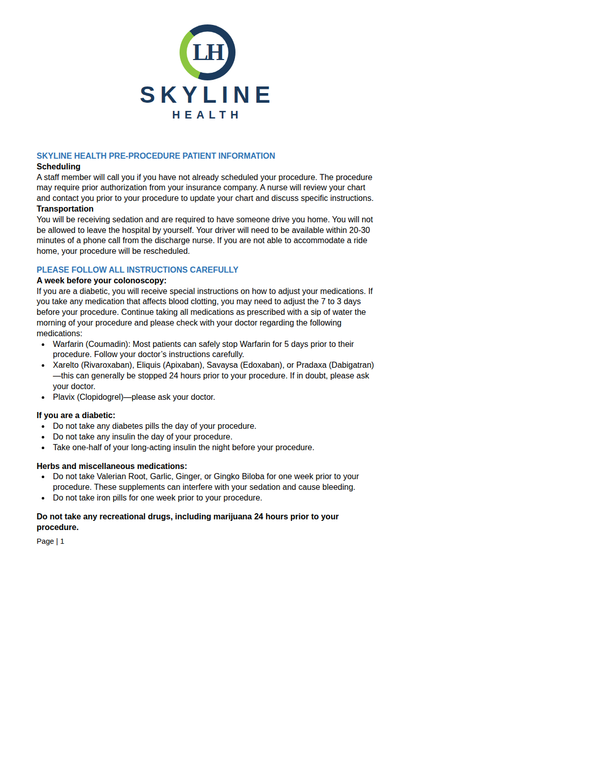LH
SKYLINE
HEALTH
Skyline Health Pre-Procedure Patient Information
Scheduling
A staff member will call you if you have not already scheduled your procedure. The procedure may require prior authorization from your insurance company. A nurse will review your chart and contact you prior to your procedure to update your chart and discuss specific instructions.
Transportation
You will be receiving sedation and are required to have someone drive you home. You will not be allowed to leave the hospital by yourself. Your driver will need to be available within 20-30 minutes of a phone call from the discharge nurse. If you are not able to accommodate a ride home, your procedure will be rescheduled.
Please Follow All Instructions Carefully
A week before your colonoscopy:
If you are a diabetic, you will receive special instructions on how to adjust your medications. If you take any medication that affects blood clotting, you may need to adjust the 7 to 3 days before your procedure. Continue taking all medications as prescribed with a sip of water the morning of your procedure and please check with your doctor regarding the following medications:
Warfarin (Coumadin): Most patients can safely stop Warfarin for 5 days prior to their procedure. Follow your doctor’s instructions carefully.
Xarelto (Rivaroxaban), Eliquis (Apixaban), Savaysa (Edoxaban), or Pradaxa (Dabigatran)—this can generally be stopped 24 hours prior to your procedure. If in doubt, please ask your doctor.
Plavix (Clopidogrel)—please ask your doctor.
If you are a diabetic:
Do not take any diabetes pills the day of your procedure.
Do not take any insulin the day of your procedure.
Take one-half of your long-acting insulin the night before your procedure.
Herbs and miscellaneous medications:
Do not take Valerian Root, Garlic, Ginger, or Gingko Biloba for one week prior to your procedure. These supplements can interfere with your sedation and cause bleeding.
Do not take iron pills for one week prior to your procedure.
Do not take any recreational drugs, including marijuana 24 hours prior to your procedure.
Page | 1